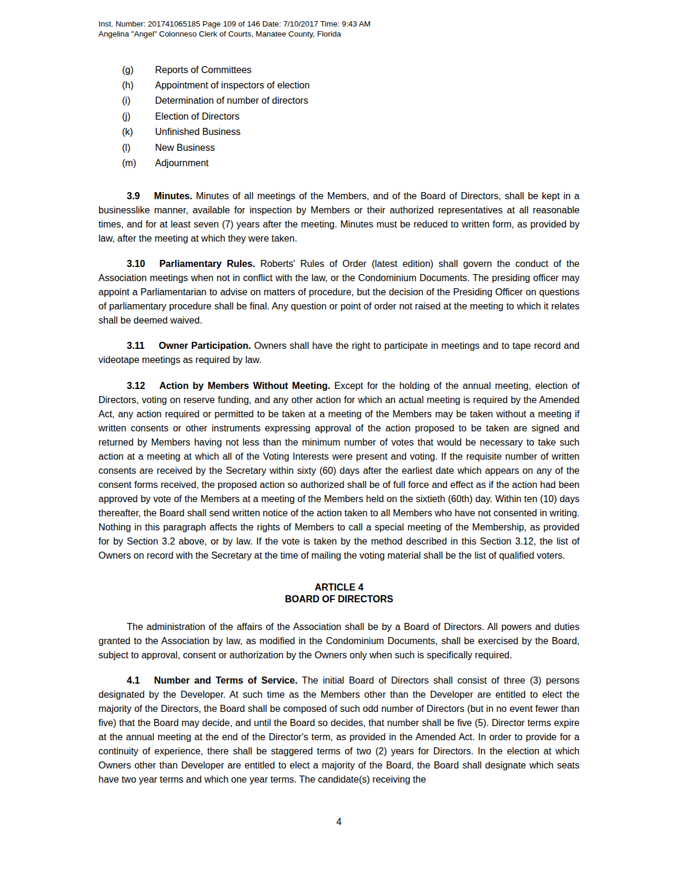Inst. Number: 201741065185 Page 109 of 146 Date: 7/10/2017 Time: 9:43 AM
Angelina "Angel" Colonneso Clerk of Courts, Manatee County, Florida
(g) Reports of Committees
(h) Appointment of inspectors of election
(i) Determination of number of directors
(j) Election of Directors
(k) Unfinished Business
(l) New Business
(m) Adjournment
3.9 Minutes. Minutes of all meetings of the Members, and of the Board of Directors, shall be kept in a businesslike manner, available for inspection by Members or their authorized representatives at all reasonable times, and for at least seven (7) years after the meeting. Minutes must be reduced to written form, as provided by law, after the meeting at which they were taken.
3.10 Parliamentary Rules. Roberts' Rules of Order (latest edition) shall govern the conduct of the Association meetings when not in conflict with the law, or the Condominium Documents. The presiding officer may appoint a Parliamentarian to advise on matters of procedure, but the decision of the Presiding Officer on questions of parliamentary procedure shall be final. Any question or point of order not raised at the meeting to which it relates shall be deemed waived.
3.11 Owner Participation. Owners shall have the right to participate in meetings and to tape record and videotape meetings as required by law.
3.12 Action by Members Without Meeting. Except for the holding of the annual meeting, election of Directors, voting on reserve funding, and any other action for which an actual meeting is required by the Amended Act, any action required or permitted to be taken at a meeting of the Members may be taken without a meeting if written consents or other instruments expressing approval of the action proposed to be taken are signed and returned by Members having not less than the minimum number of votes that would be necessary to take such action at a meeting at which all of the Voting Interests were present and voting. If the requisite number of written consents are received by the Secretary within sixty (60) days after the earliest date which appears on any of the consent forms received, the proposed action so authorized shall be of full force and effect as if the action had been approved by vote of the Members at a meeting of the Members held on the sixtieth (60th) day. Within ten (10) days thereafter, the Board shall send written notice of the action taken to all Members who have not consented in writing. Nothing in this paragraph affects the rights of Members to call a special meeting of the Membership, as provided for by Section 3.2 above, or by law. If the vote is taken by the method described in this Section 3.12, the list of Owners on record with the Secretary at the time of mailing the voting material shall be the list of qualified voters.
ARTICLE 4 BOARD OF DIRECTORS
The administration of the affairs of the Association shall be by a Board of Directors. All powers and duties granted to the Association by law, as modified in the Condominium Documents, shall be exercised by the Board, subject to approval, consent or authorization by the Owners only when such is specifically required.
4.1 Number and Terms of Service. The initial Board of Directors shall consist of three (3) persons designated by the Developer. At such time as the Members other than the Developer are entitled to elect the majority of the Directors, the Board shall be composed of such odd number of Directors (but in no event fewer than five) that the Board may decide, and until the Board so decides, that number shall be five (5). Director terms expire at the annual meeting at the end of the Director's term, as provided in the Amended Act. In order to provide for a continuity of experience, there shall be staggered terms of two (2) years for Directors. In the election at which Owners other than Developer are entitled to elect a majority of the Board, the Board shall designate which seats have two year terms and which one year terms. The candidate(s) receiving the
4